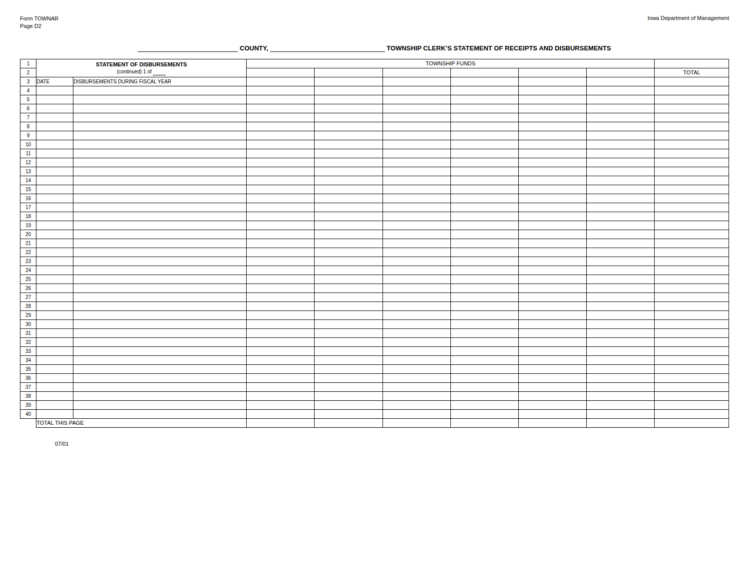Form TOWNAR
Page D2
Iowa Department of Management
COUNTY, TOWNSHIP CLERK’S STATEMENT OF RECEIPTS AND DISBURSEMENTS
| 1 | STATEMENT OF DISBURSEMENTS (continued) 1 of | TOWNSHIP FUNDS | |
| 2 | | | | | | | TOTAL |
| 3 | DATE | DISBURSEMENTS DURING FISCAL YEAR | | | | | | | |
| 4 | | | | | | | | | |
| 5 | | | | | | | | | |
| 6 | | | | | | | | | |
| 7 | | | | | | | | | |
| 8 | | | | | | | | | |
| 9 | | | | | | | | | |
| 10 | | | | | | | | | |
| 11 | | | | | | | | | |
| 12 | | | | | | | | | |
| 13 | | | | | | | | | |
| 14 | | | | | | | | | |
| 15 | | | | | | | | | |
| 16 | | | | | | | | | |
| 17 | | | | | | | | | |
| 18 | | | | | | | | | |
| 19 | | | | | | | | | |
| 20 | | | | | | | | | |
| 21 | | | | | | | | | |
| 22 | | | | | | | | | |
| 23 | | | | | | | | | |
| 24 | | | | | | | | | |
| 25 | | | | | | | | | |
| 26 | | | | | | | | | |
| 27 | | | | | | | | | |
| 28 | | | | | | | | | |
| 29 | | | | | | | | | |
| 30 | | | | | | | | | |
| 31 | | | | | | | | | |
| 32 | | | | | | | | | |
| 33 | | | | | | | | | |
| 34 | | | | | | | | | |
| 35 | | | | | | | | | |
| 36 | | | | | | | | | |
| 37 | | | | | | | | | |
| 38 | | | | | | | | | |
| 39 | | | | | | | | | |
| 40 | | | | | | | | | |
| | TOTAL THIS PAGE | | | | | | | |
07/01